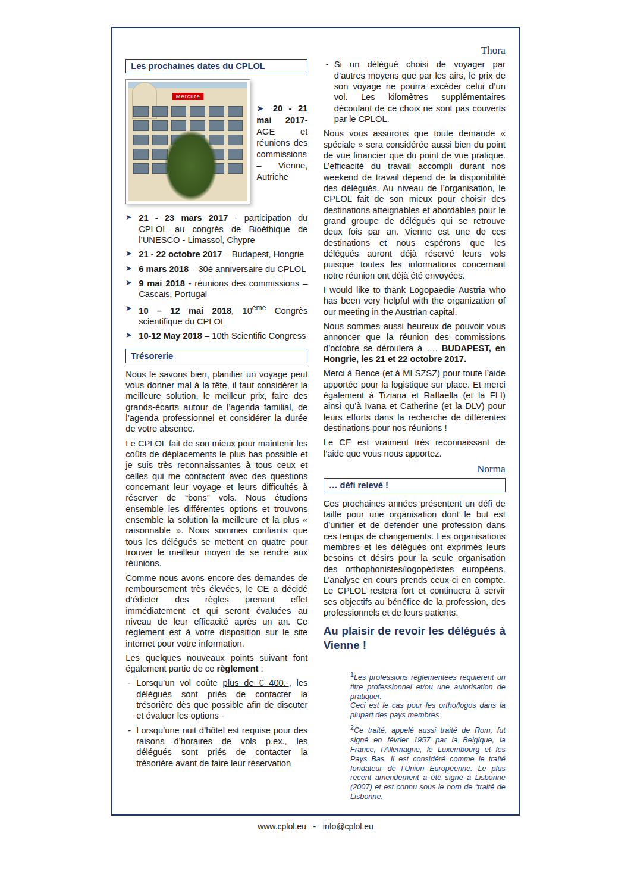Thora
Les prochaines dates du CPLOL
Mercure
➤ 20 - 21 mai 2017- AGE et réunions des commissions – Vienne, Autriche
21 - 23 mars 2017 - participation du CPLOL au congrès de Bioéthique de l’UNESCO - Limassol, Chypre
21 - 22 octobre 2017 – Budapest, Hongrie
6 mars 2018 – 30è anniversaire du CPLOL
9 mai 2018 - réunions des commissions – Cascais, Portugal
10 – 12 mai 2018, 10ème Congrès scientifique du CPLOL
10-12 May 2018 – 10th Scientific Congress
Trésorerie
Nous le savons bien, planifier un voyage peut vous donner mal à la tête, il faut considérer la meilleure solution, le meilleur prix, faire des grands-écarts autour de l’agenda familial, de l’agenda professionnel et considérer la durée de votre absence.
Le CPLOL fait de son mieux pour maintenir les coûts de déplacements le plus bas possible et je suis très reconnaissantes à tous ceux et celles qui me contactent avec des questions concernant leur voyage et leurs difficultés à réserver de “bons” vols. Nous étudions ensemble les différentes options et trouvons ensemble la solution la meilleure et la plus « raisonnable ». Nous sommes confiants que tous les délégués se mettent en quatre pour trouver le meilleur moyen de se rendre aux réunions.
Comme nous avons encore des demandes de remboursement très élevées, le CE a décidé d’édicter des règles prenant effet immédiatement et qui seront évaluées au niveau de leur efficacité après un an. Ce règlement est à votre disposition sur le site internet pour votre information.
Les quelques nouveaux points suivant font également partie de ce règlement :
Lorsqu’un vol coûte plus de € 400.-, les délégués sont priés de contacter la trésorière dès que possible afin de discuter et évaluer les options -
Lorsqu’une nuit d’hôtel est requise pour des raisons d’horaires de vols p.ex., les délégués sont priés de contacter la trésorière avant de faire leur réservation
Si un délégué choisi de voyager par d’autres moyens que par les airs, le prix de son voyage ne pourra excéder celui d’un vol. Les kilomètres supplémentaires découlant de ce choix ne sont pas couverts par le CPLOL.
Nous vous assurons que toute demande « spéciale » sera considérée aussi bien du point de vue financier que du point de vue pratique. L’efficacité du travail accompli durant nos weekend de travail dépend de la disponibilité des délégués. Au niveau de l’organisation, le CPLOL fait de son mieux pour choisir des destinations atteignables et abordables pour le grand groupe de délégués qui se retrouve deux fois par an. Vienne est une de ces destinations et nous espérons que les délégués auront déjà réservé leurs vols puisque toutes les informations concernant notre réunion ont déjà été envoyées.
I would like to thank Logopaedie Austria who has been very helpful with the organization of our meeting in the Austrian capital.
Nous sommes aussi heureux de pouvoir vous annoncer que la réunion des commissions d’octobre se déroulera à …. BUDAPEST, en Hongrie, les 21 et 22 octobre 2017.
Merci à Bence (et à MLSZSZ) pour toute l’aide apportée pour la logistique sur place. Et merci également à Tiziana et Raffaella (et la FLI) ainsi qu’à Ivana et Catherine (et la DLV) pour leurs efforts dans la recherche de différentes destinations pour nos réunions !
Le CE est vraiment très reconnaissant de l’aide que vous nous apportez.
Norma
… défi relevé !
Ces prochaines années présentent un défi de taille pour une organisation dont le but est d’unifier et de defender une profession dans ces temps de changements. Les organisations membres et les délégués ont exprimés leurs besoins et désirs pour la seule organisation des orthophonistes/logopédistes européens. L’analyse en cours prends ceux-ci en compte. Le CPLOL restera fort et continuera à servir ses objectifs au bénéfice de la profession, des professionnels et de leurs patients.
Au plaisir de revoir les délégués à Vienne !
1Les professions règlementées requièrent un titre professionnel et/ou une autorisation de pratiquer.
Ceci est le cas pour les ortho/logos dans la plupart des pays membres
2Ce traité, appelé aussi traité de Rom, fut signé en février 1957 par la Belgique, la France, l’Allemagne, le Luxembourg et les Pays Bas. Il est considéré comme le traité fondateur de l’Union Européenne. Le plus récent amendement a été signé à Lisbonne (2007) et est connu sous le nom de “traité de Lisbonne.
www.cplol.eu - info@cplol.eu